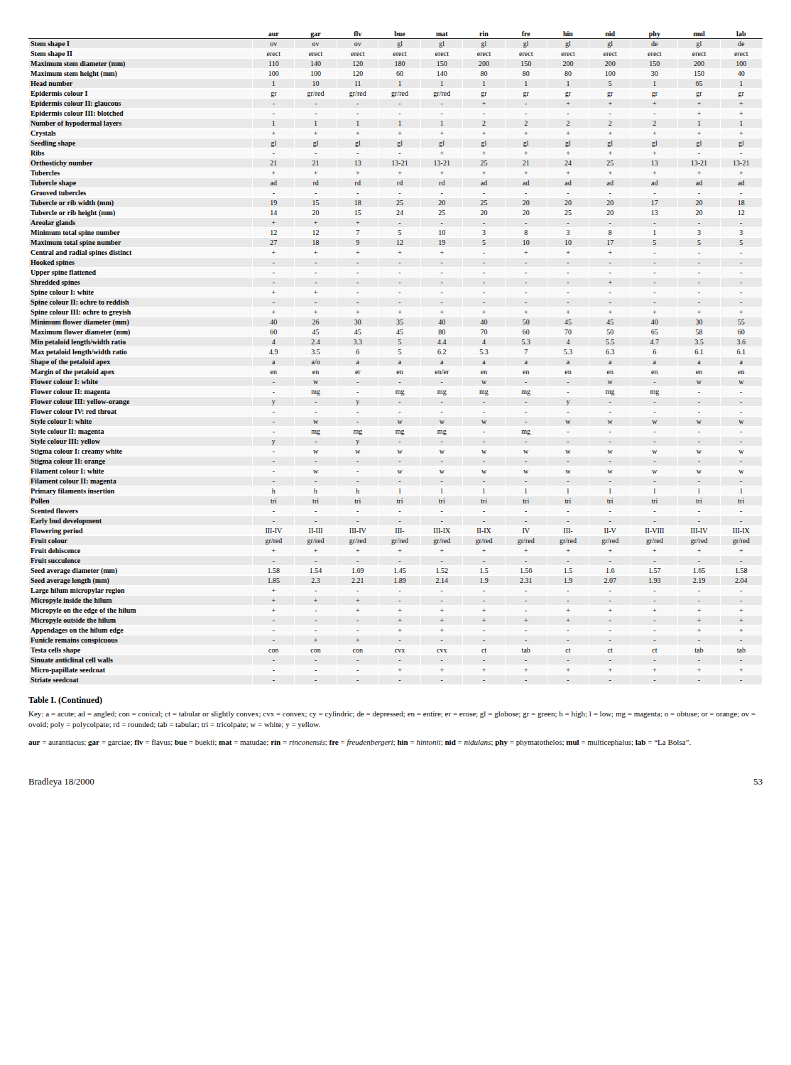| | aur | gar | flv | bue | mat | rin | fre | hin | nid | phy | mul | lab |
| --- | --- | --- | --- | --- | --- | --- | --- | --- | --- | --- | --- | --- |
| Stem shape I | ov | ov | ov | gl | gl | gl | gl | gl | gl | de | gl | de |
| Stem shape II | erect | erect | erect | erect | erect | erect | erect | erect | erect | erect | erect | erect |
| Maximum stem diameter (mm) | 110 | 140 | 120 | 180 | 150 | 200 | 150 | 200 | 200 | 150 | 200 | 100 |
| Maximum stem height (mm) | 100 | 100 | 120 | 60 | 140 | 80 | 80 | 80 | 100 | 30 | 150 | 40 |
| Head number | 1 | 10 | 11 | 1 | 1 | 1 | 1 | 1 | 5 | 1 | 65 | 1 |
| Epidermis colour I | gr | gr/red | gr/red | gr/red | gr/red | gr | gr | gr | gr | gr | gr | gr |
| Epidermis colour II: glaucous | - | - | - | - | - | + | - | + | + | + | + | + |
| Epidermis colour III: blotched | - | - | - | - | - | - | - | - | - | - | + | + |
| Number of hypodermal layers | 1 | 1 | 1 | 1 | 1 | 2 | 2 | 2 | 2 | 2 | 1 | 1 |
| Crystals | + | + | + | + | + | + | + | + | + | + | + | + |
| Seedling shape | gl | gl | gl | gl | gl | gl | gl | gl | gl | gl | gl | gl |
| Ribs | - | - | - | - | + | + | + | + | + | + | - | - |
| Orthostichy number | 21 | 21 | 13 | 13-21 | 13-21 | 25 | 21 | 24 | 25 | 13 | 13-21 | 13-21 |
| Tubercles | + | + | + | + | + | + | + | + | + | + | + | + |
| Tubercle shape | ad | rd | rd | rd | rd | ad | ad | ad | ad | ad | ad | ad |
| Grooved tubercles | - | - | - | - | - | - | - | - | - | - | - | - |
| Tubercle or rib width (mm) | 19 | 15 | 18 | 25 | 20 | 25 | 20 | 20 | 20 | 17 | 20 | 18 |
| Tubercle or rib height (mm) | 14 | 20 | 15 | 24 | 25 | 20 | 20 | 25 | 20 | 13 | 20 | 12 |
| Areolar glands | + | + | + | - | - | - | - | - | - | - | - | - |
| Minimum total spine number | 12 | 12 | 7 | 5 | 10 | 3 | 8 | 3 | 8 | 1 | 3 | 3 |
| Maximum total spine number | 27 | 18 | 9 | 12 | 19 | 5 | 10 | 10 | 17 | 5 | 5 | 5 |
| Central and radial spines distinct | + | + | + | + | + | - | + | + | + | - | - | - |
| Hooked spines | - | - | - | - | - | - | - | - | - | - | - | - |
| Upper spine flattened | - | - | - | - | - | - | - | - | - | - | - | - |
| Shredded spines | - | - | - | - | - | - | - | - | + | - | - | - |
| Spine colour I: white | + | + | - | - | - | - | - | - | - | - | - | - |
| Spine colour II: ochre to reddish | - | - | - | - | - | - | - | - | - | - | - | - |
| Spine colour III: ochre to greyish | + | + | + | + | + | + | + | + | + | + | + | + |
| Minimum flower diameter (mm) | 40 | 26 | 30 | 35 | 40 | 40 | 50 | 45 | 45 | 40 | 30 | 55 |
| Maximum flower diameter (mm) | 60 | 45 | 45 | 45 | 80 | 70 | 60 | 70 | 50 | 65 | 58 | 60 |
| Min petaloid length/width ratio | 4 | 2.4 | 3.3 | 5 | 4.4 | 4 | 5.3 | 4 | 5.5 | 4.7 | 3.5 | 3.6 |
| Max petaloid length/width ratio | 4.9 | 3.5 | 6 | 5 | 6.2 | 5.3 | 7 | 5.3 | 6.3 | 6 | 6.1 | 6.1 |
| Shape of the petaloid apex | a | a/o | a | a | a | a | a | a | a | a | a | a |
| Margin of the petaloid apex | en | en | er | en | en/er | en | en | en | en | en | en | en |
| Flower colour I: white | - | w | - | - | - | w | - | - | w | - | w | w |
| Flower colour II: magenta | - | mg | - | mg | mg | mg | mg | - | mg | mg | - | - |
| Flower colour III: yellow-orange | y | - | y | - | - | - | - | y | - | - | - | - |
| Flower colour IV: red throat | - | - | - | - | - | - | - | - | - | - | - | - |
| Style colour I: white | - | w | - | w | w | w | - | w | w | w | w | w |
| Style colour II: magenta | - | mg | mg | mg | mg | - | mg | - | - | - | - | - |
| Style colour III: yellow | y | - | y | - | - | - | - | - | - | - | - | - |
| Stigma colour I: creamy white | - | w | w | w | w | w | w | w | w | w | w | w |
| Stigma colour II: orange | - | - | - | - | - | - | - | - | - | - | - | - |
| Filament colour I: white | - | w | - | w | w | w | w | w | w | w | w | w |
| Filament colour II: magenta | - | - | - | - | - | - | - | - | - | - | - | - |
| Primary filaments insertion | h | h | h | l | l | l | l | l | l | l | l | l |
| Pollen | tri | tri | tri | tri | tri | tri | tri | tri | tri | tri | tri | tri |
| Scented flowers | - | - | - | - | - | - | - | - | - | - | - | - |
| Early bud development | - | - | - | - | - | - | - | - | - | - | - | - |
| Flowering period | III-IV | II-III | III-IV | III- | III-IX | II-IX | IV | III- | II-V | II-VIII | III-IV | III-IX |
| Fruit colour | gr/red | gr/red | gr/red | gr/red | gr/red | gr/red | gr/red | gr/red | gr/red | gr/red | gr/red | gr/red |
| Fruit dehiscence | + | + | + | + | + | + | + | + | + | + | + | + |
| Fruit succulence | - | - | - | - | - | - | - | - | - | - | - | - |
| Seed average diameter (mm) | 1.58 | 1.54 | 1.69 | 1.45 | 1.52 | 1.5 | 1.56 | 1.5 | 1.6 | 1.57 | 1.65 | 1.58 |
| Seed average length (mm) | 1.85 | 2.3 | 2.21 | 1.89 | 2.14 | 1.9 | 2.31 | 1.9 | 2.07 | 1.93 | 2.19 | 2.04 |
| Large hilum micropylar region | + | - | - | - | - | - | - | - | - | - | - | - |
| Micropyle inside the hilum | + | + | + | - | - | - | - | - | - | - | - | - |
| Micropyle on the edge of the hilum | + | - | + | + | + | + | - | + | + | + | + | + |
| Micropyle outside the hilum | - | - | - | + | + | + | + | + | - | - | + | + |
| Appendages on the hilum edge | - | - | - | + | + | - | - | - | - | - | + | + |
| Funicle remains conspicuous | - | + | + | - | - | - | - | - | - | - | - | - |
| Testa cells shape | con | con | con | cvx | cvx | ct | tab | ct | ct | ct | tab | tab |
| Sinuate anticlinal cell walls | - | - | - | - | - | - | - | - | - | - | - | - |
| Micro-papillate seedcoat | - | - | - | + | + | + | + | + | + | + | + | + |
| Striate seedcoat | - | - | - | - | - | - | - | - | - | - | - | - |
Table I. (Continued)
Key: a = acute; ad = angled; con = conical; ct = tabular or slightly convex; cvx = convex; cy = cylindric; de = depressed; en = entire; er = erose; gl = globose; gr = green; h = high; l = low; mg = magenta; o = obtuse; or = orange; ov = ovoid; poly = polycolpate; rd = rounded; tab = tabular; tri = tricolpate; w = white; y = yellow.
aur = aurantiacus; gar = garciae; flv = flavus; bue = buekii; mat = matudae; rin = rinconensis; fre = freudenbergeri; hin = hintonii; nid = nidulans; phy = phymatothelos; mul = multicephalus; lab = “La Bolsa”.
Bradleya 18/2000
53